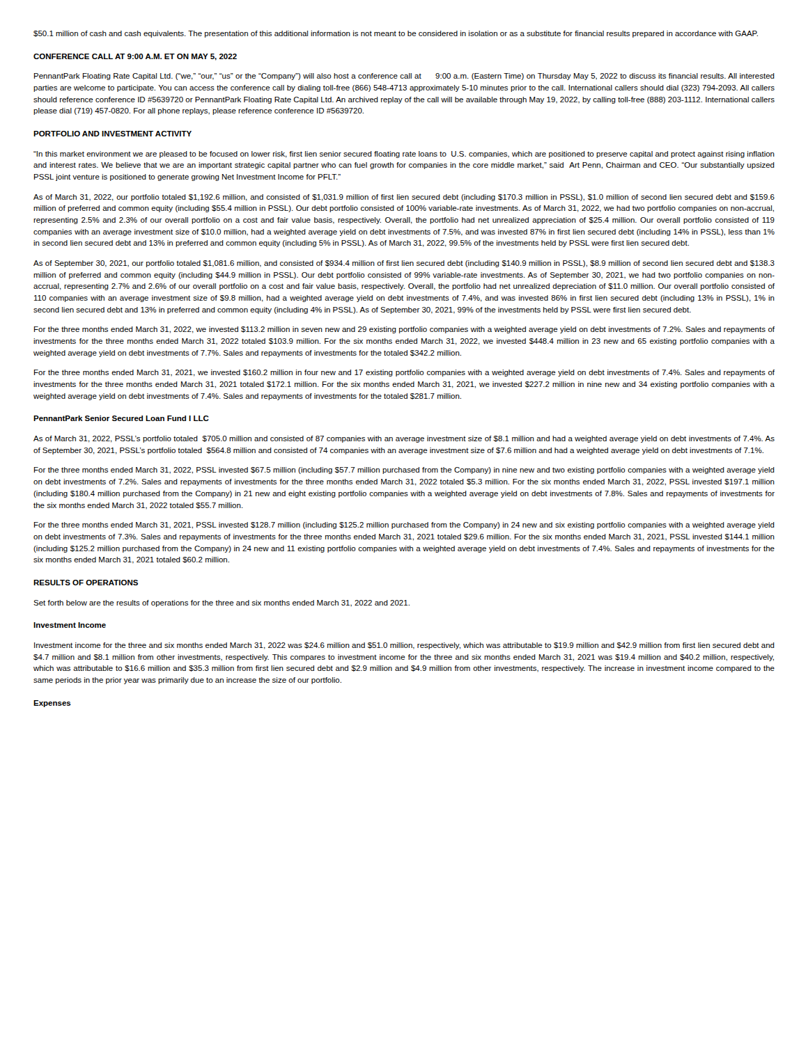$50.1 million of cash and cash equivalents. The presentation of this additional information is not meant to be considered in isolation or as a substitute for financial results prepared in accordance with GAAP.
CONFERENCE CALL AT 9:00 A.M. ET ON MAY 5, 2022
PennantPark Floating Rate Capital Ltd. (“we,” “our,” “us” or the “Company”) will also host a conference call at 9:00 a.m. (Eastern Time) on Thursday May 5, 2022 to discuss its financial results. All interested parties are welcome to participate. You can access the conference call by dialing toll-free (866) 548-4713 approximately 5-10 minutes prior to the call. International callers should dial (323) 794-2093. All callers should reference conference ID #5639720 or PennantPark Floating Rate Capital Ltd. An archived replay of the call will be available through May 19, 2022, by calling toll-free (888) 203-1112. International callers please dial (719) 457-0820. For all phone replays, please reference conference ID #5639720.
PORTFOLIO AND INVESTMENT ACTIVITY
“In this market environment we are pleased to be focused on lower risk, first lien senior secured floating rate loans to U.S. companies, which are positioned to preserve capital and protect against rising inflation and interest rates. We believe that we are an important strategic capital partner who can fuel growth for companies in the core middle market,” said Art Penn, Chairman and CEO. “Our substantially upsized PSSL joint venture is positioned to generate growing Net Investment Income for PFLT.”
As of March 31, 2022, our portfolio totaled $1,192.6 million, and consisted of $1,031.9 million of first lien secured debt (including $170.3 million in PSSL), $1.0 million of second lien secured debt and $159.6 million of preferred and common equity (including $55.4 million in PSSL). Our debt portfolio consisted of 100% variable-rate investments. As of March 31, 2022, we had two portfolio companies on non-accrual, representing 2.5% and 2.3% of our overall portfolio on a cost and fair value basis, respectively. Overall, the portfolio had net unrealized appreciation of $25.4 million. Our overall portfolio consisted of 119 companies with an average investment size of $10.0 million, had a weighted average yield on debt investments of 7.5%, and was invested 87% in first lien secured debt (including 14% in PSSL), less than 1% in second lien secured debt and 13% in preferred and common equity (including 5% in PSSL). As of March 31, 2022, 99.5% of the investments held by PSSL were first lien secured debt.
As of September 30, 2021, our portfolio totaled $1,081.6 million, and consisted of $934.4 million of first lien secured debt (including $140.9 million in PSSL), $8.9 million of second lien secured debt and $138.3 million of preferred and common equity (including $44.9 million in PSSL). Our debt portfolio consisted of 99% variable-rate investments. As of September 30, 2021, we had two portfolio companies on non-accrual, representing 2.7% and 2.6% of our overall portfolio on a cost and fair value basis, respectively. Overall, the portfolio had net unrealized depreciation of $11.0 million. Our overall portfolio consisted of 110 companies with an average investment size of $9.8 million, had a weighted average yield on debt investments of 7.4%, and was invested 86% in first lien secured debt (including 13% in PSSL), 1% in second lien secured debt and 13% in preferred and common equity (including 4% in PSSL). As of September 30, 2021, 99% of the investments held by PSSL were first lien secured debt.
For the three months ended March 31, 2022, we invested $113.2 million in seven new and 29 existing portfolio companies with a weighted average yield on debt investments of 7.2%. Sales and repayments of investments for the three months ended March 31, 2022 totaled $103.9 million. For the six months ended March 31, 2022, we invested $448.4 million in 23 new and 65 existing portfolio companies with a weighted average yield on debt investments of 7.7%. Sales and repayments of investments for the totaled $342.2 million.
For the three months ended March 31, 2021, we invested $160.2 million in four new and 17 existing portfolio companies with a weighted average yield on debt investments of 7.4%. Sales and repayments of investments for the three months ended March 31, 2021 totaled $172.1 million. For the six months ended March 31, 2021, we invested $227.2 million in nine new and 34 existing portfolio companies with a weighted average yield on debt investments of 7.4%. Sales and repayments of investments for the totaled $281.7 million.
PennantPark Senior Secured Loan Fund I LLC
As of March 31, 2022, PSSL’s portfolio totaled $705.0 million and consisted of 87 companies with an average investment size of $8.1 million and had a weighted average yield on debt investments of 7.4%. As of September 30, 2021, PSSL’s portfolio totaled $564.8 million and consisted of 74 companies with an average investment size of $7.6 million and had a weighted average yield on debt investments of 7.1%.
For the three months ended March 31, 2022, PSSL invested $67.5 million (including $57.7 million purchased from the Company) in nine new and two existing portfolio companies with a weighted average yield on debt investments of 7.2%. Sales and repayments of investments for the three months ended March 31, 2022 totaled $5.3 million. For the six months ended March 31, 2022, PSSL invested $197.1 million (including $180.4 million purchased from the Company) in 21 new and eight existing portfolio companies with a weighted average yield on debt investments of 7.8%. Sales and repayments of investments for the six months ended March 31, 2022 totaled $55.7 million.
For the three months ended March 31, 2021, PSSL invested $128.7 million (including $125.2 million purchased from the Company) in 24 new and six existing portfolio companies with a weighted average yield on debt investments of 7.3%. Sales and repayments of investments for the three months ended March 31, 2021 totaled $29.6 million. For the six months ended March 31, 2021, PSSL invested $144.1 million (including $125.2 million purchased from the Company) in 24 new and 11 existing portfolio companies with a weighted average yield on debt investments of 7.4%. Sales and repayments of investments for the six months ended March 31, 2021 totaled $60.2 million.
RESULTS OF OPERATIONS
Set forth below are the results of operations for the three and six months ended March 31, 2022 and 2021.
Investment Income
Investment income for the three and six months ended March 31, 2022 was $24.6 million and $51.0 million, respectively, which was attributable to $19.9 million and $42.9 million from first lien secured debt and $4.7 million and $8.1 million from other investments, respectively. This compares to investment income for the three and six months ended March 31, 2021 was $19.4 million and $40.2 million, respectively, which was attributable to $16.6 million and $35.3 million from first lien secured debt and $2.9 million and $4.9 million from other investments, respectively. The increase in investment income compared to the same periods in the prior year was primarily due to an increase the size of our portfolio.
Expenses